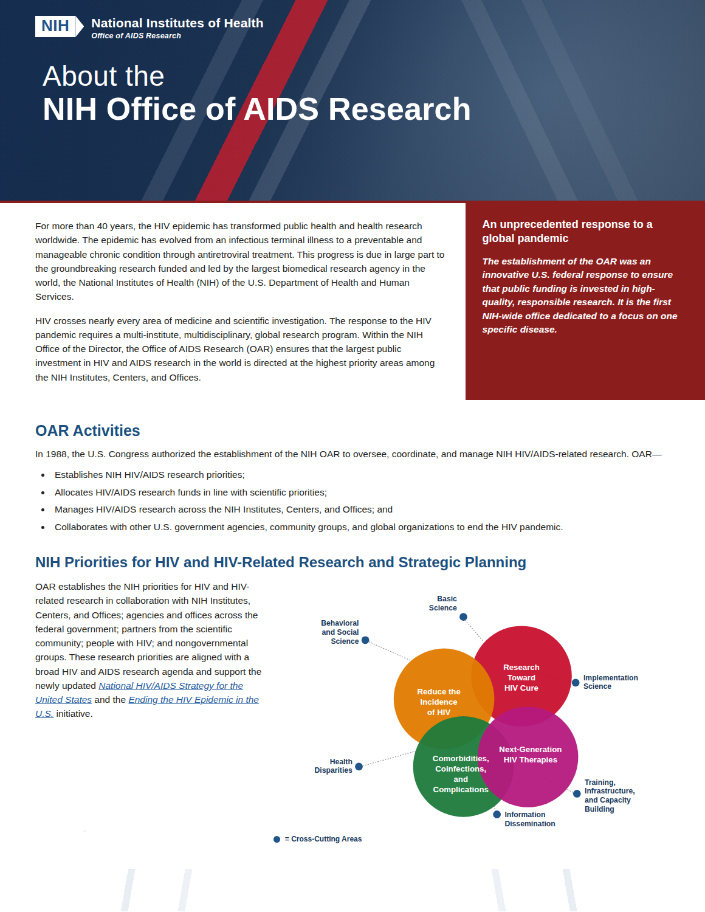NIH
National Institutes of Health
Office of AIDS Research
About the
NIH Office of AIDS Research
For more than 40 years, the HIV epidemic has transformed public health and health research worldwide. The epidemic has evolved from an infectious terminal illness to a preventable and manageable chronic condition through antiretroviral treatment. This progress is due in large part to the groundbreaking research funded and led by the largest biomedical research agency in the world, the National Institutes of Health (NIH) of the U.S. Department of Health and Human Services.
HIV crosses nearly every area of medicine and scientific investigation. The response to the HIV pandemic requires a multi-institute, multidisciplinary, global research program. Within the NIH Office of the Director, the Office of AIDS Research (OAR) ensures that the largest public investment in HIV and AIDS research in the world is directed at the highest priority areas among the NIH Institutes, Centers, and Offices.
An unprecedented response to a global pandemic
The establishment of the OAR was an innovative U.S. federal response to ensure that public funding is invested in high-quality, responsible research. It is the first NIH-wide office dedicated to a focus on one specific disease.
OAR Activities
In 1988, the U.S. Congress authorized the establishment of the NIH OAR to oversee, coordinate, and manage NIH HIV/AIDS-related research. OAR—
Establishes NIH HIV/AIDS research priorities;
Allocates HIV/AIDS research funds in line with scientific priorities;
Manages HIV/AIDS research across the NIH Institutes, Centers, and Offices; and
Collaborates with other U.S. government agencies, community groups, and global organizations to end the HIV pandemic.
NIH Priorities for HIV and HIV-Related Research and Strategic Planning
OAR establishes the NIH priorities for HIV and HIV-related research in collaboration with NIH Institutes, Centers, and Offices; agencies and offices across the federal government; partners from the scientific community; people with HIV; and nongovernmental groups. These research priorities are aligned with a broad HIV and AIDS research agenda and support the newly updated National HIV/AIDS Strategy for the United States and the Ending the HIV Epidemic in the U.S. initiative.
Research Toward HIV Cure Reduce the Incidence of HIV Comorbidities, Coinfections, and Complications Next-Generation HIV Therapies Basic Science Behavioral and Social Science Implementation Science Health Disparities Training, Infrastructure, and Capacity Building Information Dissemination
= Cross-Cutting Areas